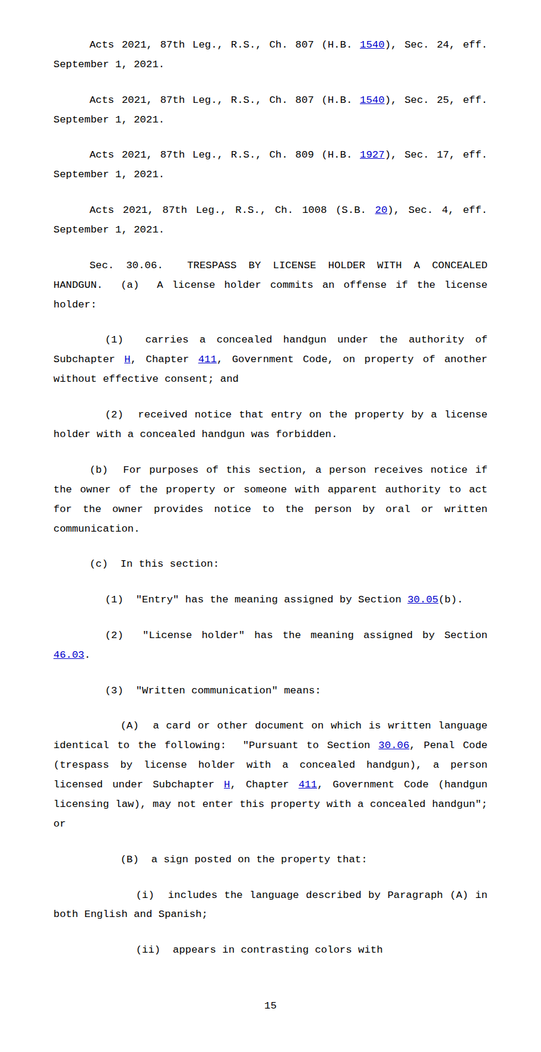Acts 2021, 87th Leg., R.S., Ch. 807 (H.B. 1540), Sec. 24, eff. September 1, 2021.
Acts 2021, 87th Leg., R.S., Ch. 807 (H.B. 1540), Sec. 25, eff. September 1, 2021.
Acts 2021, 87th Leg., R.S., Ch. 809 (H.B. 1927), Sec. 17, eff. September 1, 2021.
Acts 2021, 87th Leg., R.S., Ch. 1008 (S.B. 20), Sec. 4, eff. September 1, 2021.
Sec. 30.06. TRESPASS BY LICENSE HOLDER WITH A CONCEALED HANDGUN. (a) A license holder commits an offense if the license holder:
(1) carries a concealed handgun under the authority of Subchapter H, Chapter 411, Government Code, on property of another without effective consent; and
(2) received notice that entry on the property by a license holder with a concealed handgun was forbidden.
(b) For purposes of this section, a person receives notice if the owner of the property or someone with apparent authority to act for the owner provides notice to the person by oral or written communication.
(c) In this section:
(1) "Entry" has the meaning assigned by Section 30.05(b).
(2) "License holder" has the meaning assigned by Section 46.03.
(3) "Written communication" means:
(A) a card or other document on which is written language identical to the following: "Pursuant to Section 30.06, Penal Code (trespass by license holder with a concealed handgun), a person licensed under Subchapter H, Chapter 411, Government Code (handgun licensing law), may not enter this property with a concealed handgun"; or
(B) a sign posted on the property that:
(i) includes the language described by Paragraph (A) in both English and Spanish;
(ii) appears in contrasting colors with
15